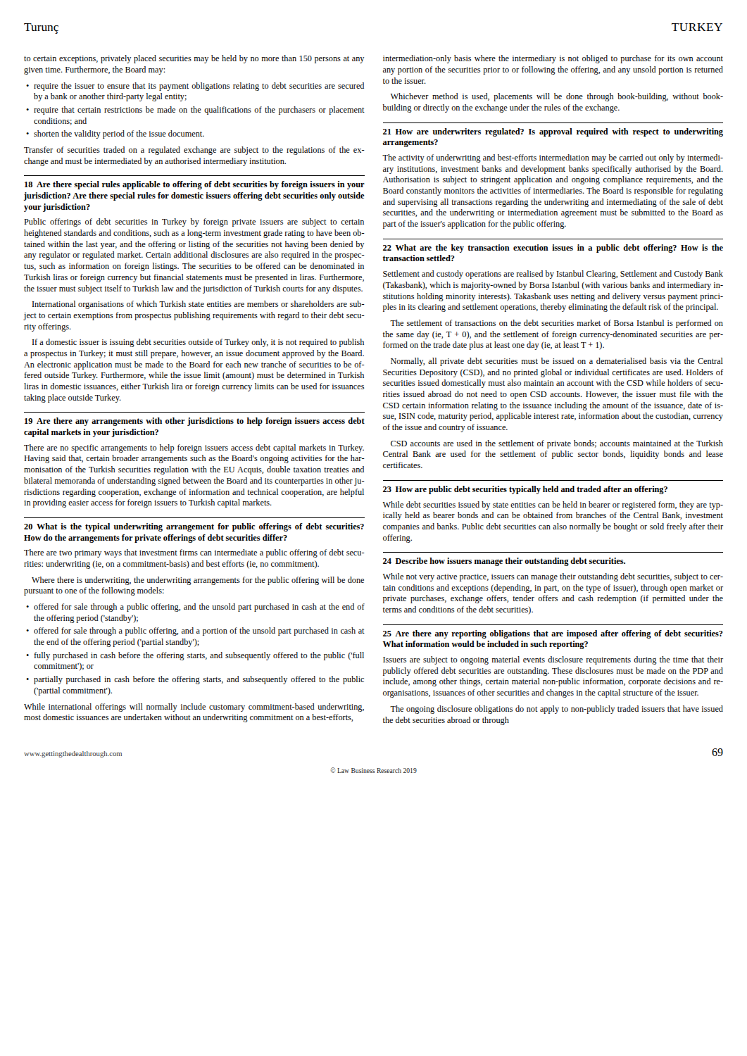Turunç
TURKEY
to certain exceptions, privately placed securities may be held by no more than 150 persons at any given time. Furthermore, the Board may:
require the issuer to ensure that its payment obligations relating to debt securities are secured by a bank or another third-party legal entity;
require that certain restrictions be made on the qualifications of the purchasers or placement conditions; and
shorten the validity period of the issue document.
Transfer of securities traded on a regulated exchange are subject to the regulations of the exchange and must be intermediated by an authorised intermediary institution.
18 Are there special rules applicable to offering of debt securities by foreign issuers in your jurisdiction? Are there special rules for domestic issuers offering debt securities only outside your jurisdiction?
Public offerings of debt securities in Turkey by foreign private issuers are subject to certain heightened standards and conditions, such as a long-term investment grade rating to have been obtained within the last year, and the offering or listing of the securities not having been denied by any regulator or regulated market. Certain additional disclosures are also required in the prospectus, such as information on foreign listings. The securities to be offered can be denominated in Turkish liras or foreign currency but financial statements must be presented in liras. Furthermore, the issuer must subject itself to Turkish law and the jurisdiction of Turkish courts for any disputes.
International organisations of which Turkish state entities are members or shareholders are subject to certain exemptions from prospectus publishing requirements with regard to their debt security offerings.
If a domestic issuer is issuing debt securities outside of Turkey only, it is not required to publish a prospectus in Turkey; it must still prepare, however, an issue document approved by the Board. An electronic application must be made to the Board for each new tranche of securities to be offered outside Turkey. Furthermore, while the issue limit (amount) must be determined in Turkish liras in domestic issuances, either Turkish lira or foreign currency limits can be used for issuances taking place outside Turkey.
19 Are there any arrangements with other jurisdictions to help foreign issuers access debt capital markets in your jurisdiction?
There are no specific arrangements to help foreign issuers access debt capital markets in Turkey. Having said that, certain broader arrangements such as the Board's ongoing activities for the harmonisation of the Turkish securities regulation with the EU Acquis, double taxation treaties and bilateral memoranda of understanding signed between the Board and its counterparties in other jurisdictions regarding cooperation, exchange of information and technical cooperation, are helpful in providing easier access for foreign issuers to Turkish capital markets.
20 What is the typical underwriting arrangement for public offerings of debt securities? How do the arrangements for private offerings of debt securities differ?
There are two primary ways that investment firms can intermediate a public offering of debt securities: underwriting (ie, on a commitment-basis) and best efforts (ie, no commitment).
Where there is underwriting, the underwriting arrangements for the public offering will be done pursuant to one of the following models:
offered for sale through a public offering, and the unsold part purchased in cash at the end of the offering period ('standby');
offered for sale through a public offering, and a portion of the unsold part purchased in cash at the end of the offering period ('partial standby');
fully purchased in cash before the offering starts, and subsequently offered to the public ('full commitment'); or
partially purchased in cash before the offering starts, and subsequently offered to the public ('partial commitment').
While international offerings will normally include customary commitment-based underwriting, most domestic issuances are undertaken without an underwriting commitment on a best-efforts,
intermediation-only basis where the intermediary is not obliged to purchase for its own account any portion of the securities prior to or following the offering, and any unsold portion is returned to the issuer.
Whichever method is used, placements will be done through book-building, without book-building or directly on the exchange under the rules of the exchange.
21 How are underwriters regulated? Is approval required with respect to underwriting arrangements?
The activity of underwriting and best-efforts intermediation may be carried out only by intermediary institutions, investment banks and development banks specifically authorised by the Board. Authorisation is subject to stringent application and ongoing compliance requirements, and the Board constantly monitors the activities of intermediaries. The Board is responsible for regulating and supervising all transactions regarding the underwriting and intermediating of the sale of debt securities, and the underwriting or intermediation agreement must be submitted to the Board as part of the issuer's application for the public offering.
22 What are the key transaction execution issues in a public debt offering? How is the transaction settled?
Settlement and custody operations are realised by Istanbul Clearing, Settlement and Custody Bank (Takasbank), which is majority-owned by Borsa Istanbul (with various banks and intermediary institutions holding minority interests). Takasbank uses netting and delivery versus payment principles in its clearing and settlement operations, thereby eliminating the default risk of the principal.
The settlement of transactions on the debt securities market of Borsa Istanbul is performed on the same day (ie, T + 0), and the settlement of foreign currency-denominated securities are performed on the trade date plus at least one day (ie, at least T + 1).
Normally, all private debt securities must be issued on a dematerialised basis via the Central Securities Depository (CSD), and no printed global or individual certificates are used. Holders of securities issued domestically must also maintain an account with the CSD while holders of securities issued abroad do not need to open CSD accounts. However, the issuer must file with the CSD certain information relating to the issuance including the amount of the issuance, date of issue, ISIN code, maturity period, applicable interest rate, information about the custodian, currency of the issue and country of issuance.
CSD accounts are used in the settlement of private bonds; accounts maintained at the Turkish Central Bank are used for the settlement of public sector bonds, liquidity bonds and lease certificates.
23 How are public debt securities typically held and traded after an offering?
While debt securities issued by state entities can be held in bearer or registered form, they are typically held as bearer bonds and can be obtained from branches of the Central Bank, investment companies and banks. Public debt securities can also normally be bought or sold freely after their offering.
24 Describe how issuers manage their outstanding debt securities.
While not very active practice, issuers can manage their outstanding debt securities, subject to certain conditions and exceptions (depending, in part, on the type of issuer), through open market or private purchases, exchange offers, tender offers and cash redemption (if permitted under the terms and conditions of the debt securities).
25 Are there any reporting obligations that are imposed after offering of debt securities? What information would be included in such reporting?
Issuers are subject to ongoing material events disclosure requirements during the time that their publicly offered debt securities are outstanding. These disclosures must be made on the PDP and include, among other things, certain material non-public information, corporate decisions and reorganisations, issuances of other securities and changes in the capital structure of the issuer.
The ongoing disclosure obligations do not apply to non-publicly traded issuers that have issued the debt securities abroad or through
www.gettingthedealthrough.com
69
© Law Business Research 2019